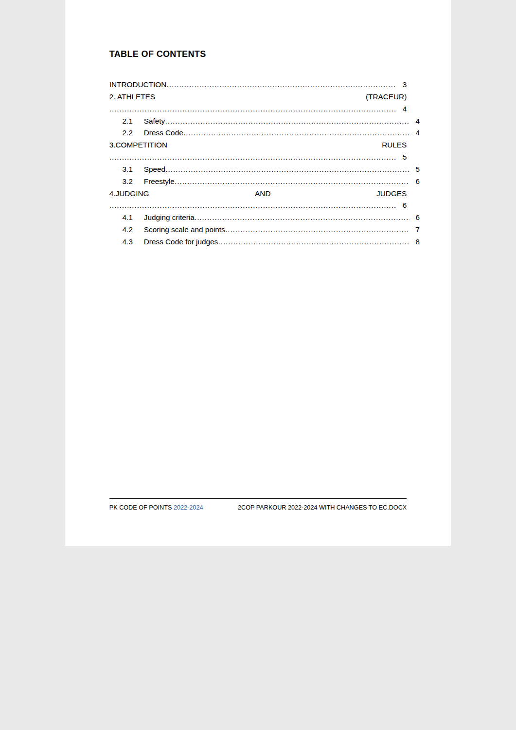TABLE OF CONTENTS
INTRODUCTION 3
2. ATHLETES (TRACEUR)
4
2.1 Safety 4
2.2 Dress Code 4
3.COMPETITION RULES
5
3.1 Speed 5
3.2 Freestyle 6
4.JUDGING AND JUDGES
6
4.1 Judging criteria 6
4.2 Scoring scale and points 7
4.3 Dress Code for judges 8
PK CODE OF POINTS 2022-2024
2COP PARKOUR 2022-2024 WITH CHANGES TO EC.DOCX